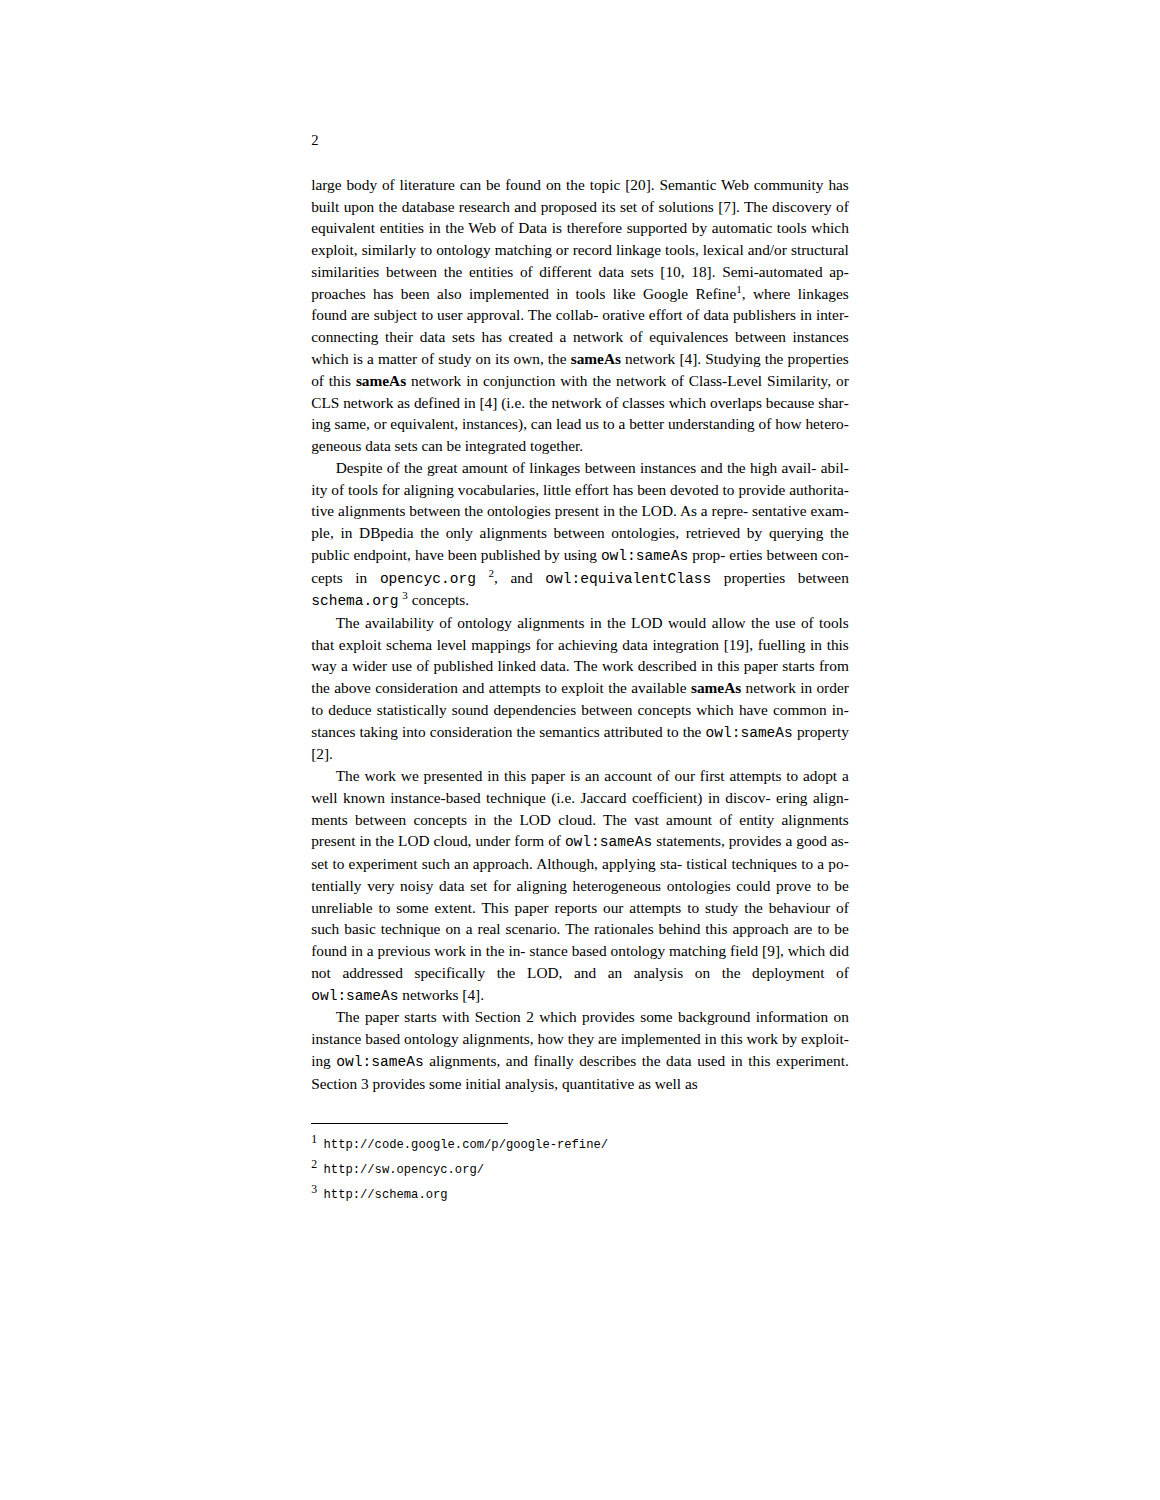2
large body of literature can be found on the topic [20]. Semantic Web community has built upon the database research and proposed its set of solutions [7]. The discovery of equivalent entities in the Web of Data is therefore supported by automatic tools which exploit, similarly to ontology matching or record linkage tools, lexical and/or structural similarities between the entities of different data sets [10, 18]. Semi-automated approaches has been also implemented in tools like Google Refine1, where linkages found are subject to user approval. The collab- orative effort of data publishers in inter-connecting their data sets has created a network of equivalences between instances which is a matter of study on its own, the sameAs network [4]. Studying the properties of this sameAs network in conjunction with the network of Class-Level Similarity, or CLS network as defined in [4] (i.e. the network of classes which overlaps because sharing same, or equivalent, instances), can lead us to a better understanding of how hetero- geneous data sets can be integrated together.
Despite of the great amount of linkages between instances and the high avail- ability of tools for aligning vocabularies, little effort has been devoted to provide authoritative alignments between the ontologies present in the LOD. As a repre- sentative example, in DBpedia the only alignments between ontologies, retrieved by querying the public endpoint, have been published by using owl:sameAs prop- erties between concepts in opencyc.org 2, and owl:equivalentClass properties between schema.org 3 concepts.
The availability of ontology alignments in the LOD would allow the use of tools that exploit schema level mappings for achieving data integration [19], fuelling in this way a wider use of published linked data. The work described in this paper starts from the above consideration and attempts to exploit the available sameAs network in order to deduce statistically sound dependencies between concepts which have common instances taking into consideration the semantics attributed to the owl:sameAs property [2].
The work we presented in this paper is an account of our first attempts to adopt a well known instance-based technique (i.e. Jaccard coefficient) in discov- ering alignments between concepts in the LOD cloud. The vast amount of entity alignments present in the LOD cloud, under form of owl:sameAs statements, provides a good asset to experiment such an approach. Although, applying sta- tistical techniques to a potentially very noisy data set for aligning heterogeneous ontologies could prove to be unreliable to some extent. This paper reports our attempts to study the behaviour of such basic technique on a real scenario. The rationales behind this approach are to be found in a previous work in the in- stance based ontology matching field [9], which did not addressed specifically the LOD, and an analysis on the deployment of owl:sameAs networks [4].
The paper starts with Section 2 which provides some background information on instance based ontology alignments, how they are implemented in this work by exploiting owl:sameAs alignments, and finally describes the data used in this experiment. Section 3 provides some initial analysis, quantitative as well as
1 http://code.google.com/p/google-refine/
2 http://sw.opencyc.org/
3 http://schema.org